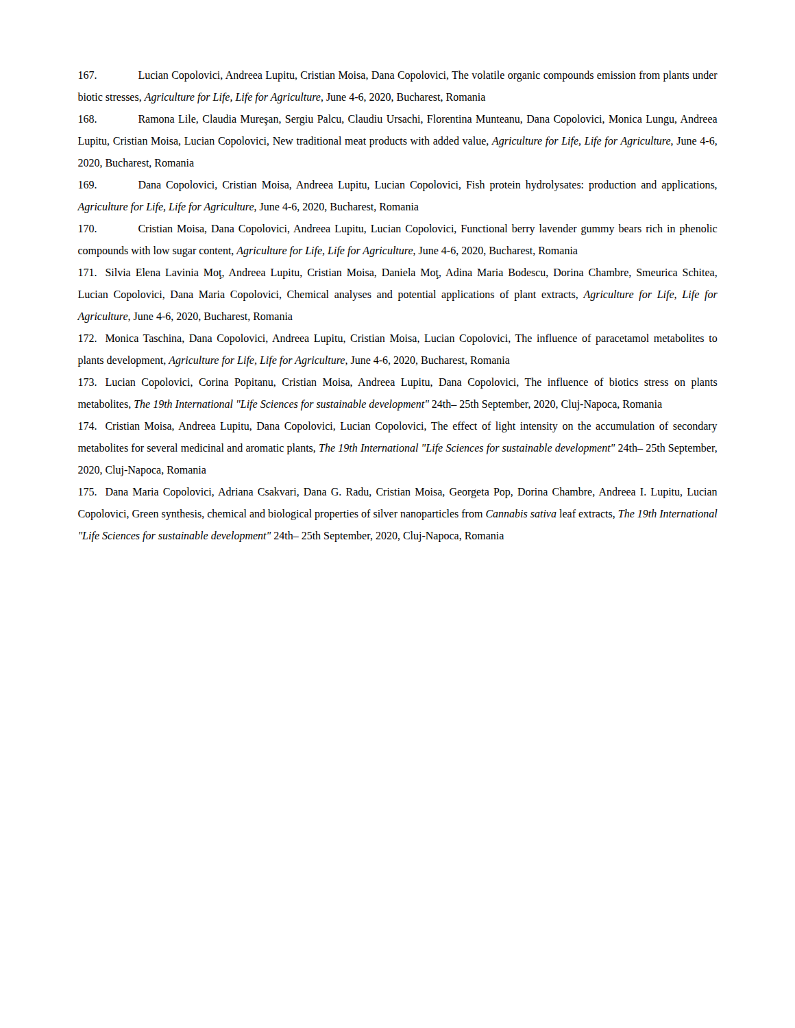Lucian Copolovici, Andreea Lupitu, Cristian Moisa, Dana Copolovici, The volatile organic compounds emission from plants under biotic stresses, Agriculture for Life, Life for Agriculture, June 4-6, 2020, Bucharest, Romania
Ramona Lile, Claudia Mureşan, Sergiu Palcu, Claudiu Ursachi, Florentina Munteanu, Dana Copolovici, Monica Lungu, Andreea Lupitu, Cristian Moisa, Lucian Copolovici, New traditional meat products with added value, Agriculture for Life, Life for Agriculture, June 4-6, 2020, Bucharest, Romania
Dana Copolovici, Cristian Moisa, Andreea Lupitu, Lucian Copolovici, Fish protein hydrolysates: production and applications, Agriculture for Life, Life for Agriculture, June 4-6, 2020, Bucharest, Romania
Cristian Moisa, Dana Copolovici, Andreea Lupitu, Lucian Copolovici, Functional berry lavender gummy bears rich in phenolic compounds with low sugar content, Agriculture for Life, Life for Agriculture, June 4-6, 2020, Bucharest, Romania
Silvia Elena Lavinia Moţ, Andreea Lupitu, Cristian Moisa, Daniela Moţ, Adina Maria Bodescu, Dorina Chambre, Smeurica Schitea, Lucian Copolovici, Dana Maria Copolovici, Chemical analyses and potential applications of plant extracts, Agriculture for Life, Life for Agriculture, June 4-6, 2020, Bucharest, Romania
Monica Taschina, Dana Copolovici, Andreea Lupitu, Cristian Moisa, Lucian Copolovici, The influence of paracetamol metabolites to plants development, Agriculture for Life, Life for Agriculture, June 4-6, 2020, Bucharest, Romania
Lucian Copolovici, Corina Popitanu, Cristian Moisa, Andreea Lupitu, Dana Copolovici, The influence of biotics stress on plants metabolites, The 19th International "Life Sciences for sustainable development" 24th– 25th September, 2020, Cluj-Napoca, Romania
Cristian Moisa, Andreea Lupitu, Dana Copolovici, Lucian Copolovici, The effect of light intensity on the accumulation of secondary metabolites for several medicinal and aromatic plants, The 19th International "Life Sciences for sustainable development" 24th– 25th September, 2020, Cluj-Napoca, Romania
Dana Maria Copolovici, Adriana Csakvari, Dana G. Radu, Cristian Moisa, Georgeta Pop, Dorina Chambre, Andreea I. Lupitu, Lucian Copolovici, Green synthesis, chemical and biological properties of silver nanoparticles from Cannabis sativa leaf extracts, The 19th International "Life Sciences for sustainable development" 24th– 25th September, 2020, Cluj-Napoca, Romania